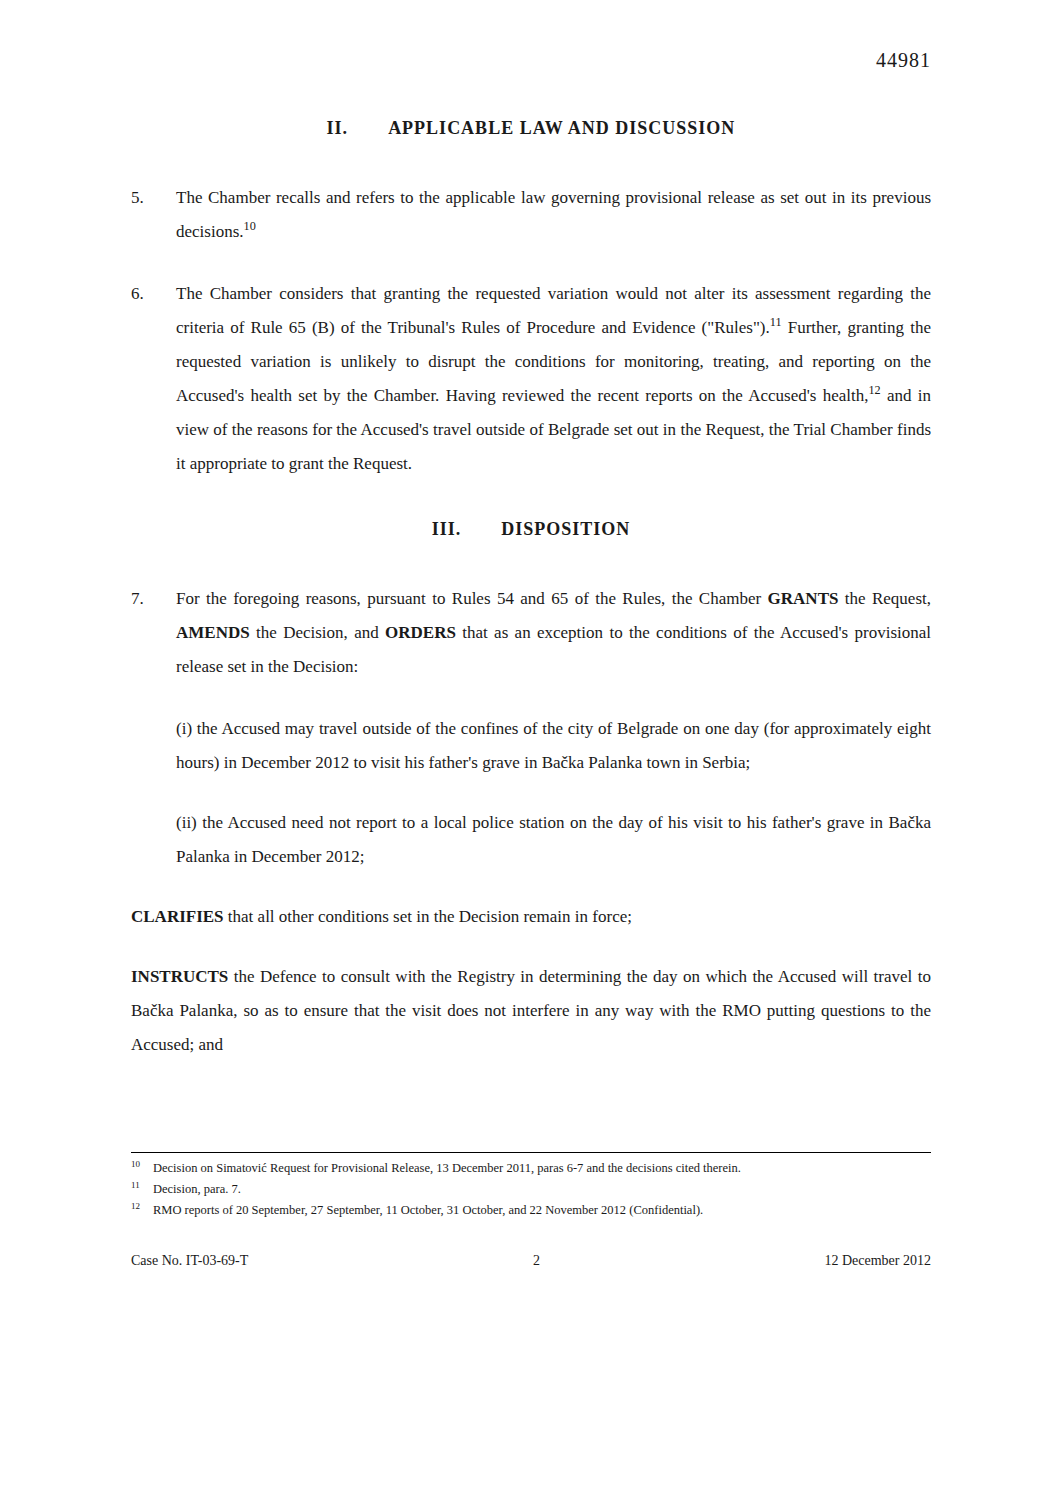44981
II. APPLICABLE LAW AND DISCUSSION
5.
The Chamber recalls and refers to the applicable law governing provisional release as set out in its previous decisions.10
6.
The Chamber considers that granting the requested variation would not alter its assessment regarding the criteria of Rule 65 (B) of the Tribunal's Rules of Procedure and Evidence ("Rules").11 Further, granting the requested variation is unlikely to disrupt the conditions for monitoring, treating, and reporting on the Accused's health set by the Chamber. Having reviewed the recent reports on the Accused's health,12 and in view of the reasons for the Accused's travel outside of Belgrade set out in the Request, the Trial Chamber finds it appropriate to grant the Request.
III. DISPOSITION
7.
For the foregoing reasons, pursuant to Rules 54 and 65 of the Rules, the Chamber GRANTS the Request, AMENDS the Decision, and ORDERS that as an exception to the conditions of the Accused's provisional release set in the Decision:
(i) the Accused may travel outside of the confines of the city of Belgrade on one day (for approximately eight hours) in December 2012 to visit his father's grave in Bačka Palanka town in Serbia;
(ii) the Accused need not report to a local police station on the day of his visit to his father's grave in Bačka Palanka in December 2012;
CLARIFIES that all other conditions set in the Decision remain in force;
INSTRUCTS the Defence to consult with the Registry in determining the day on which the Accused will travel to Bačka Palanka, so as to ensure that the visit does not interfere in any way with the RMO putting questions to the Accused; and
10
Decision on Simatović Request for Provisional Release, 13 December 2011, paras 6-7 and the decisions cited therein.
11
Decision, para. 7.
12
RMO reports of 20 September, 27 September, 11 October, 31 October, and 22 November 2012 (Confidential).
Case No. IT-03-69-T
2
12 December 2012